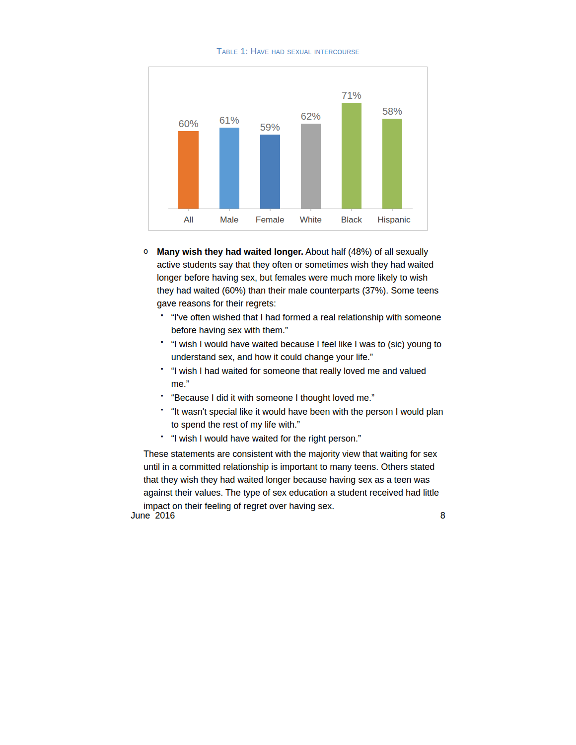Table 1: Have had sexual intercourse
60%
61%
59%
62%
71%
58%
All Male Female White Black Hispanic
Many wish they had waited longer. About half (48%) of all sexually active students say that they often or sometimes wish they had waited longer before having sex, but females were much more likely to wish they had waited (60%) than their male counterparts (37%). Some teens gave reasons for their regrets:
“I've often wished that I had formed a real relationship with someone before having sex with them.”
“I wish I would have waited because I feel like I was to (sic) young to understand sex, and how it could change your life.”
“I wish I had waited for someone that really loved me and valued me.”
“Because I did it with someone I thought loved me.”
“It wasn't special like it would have been with the person I would plan to spend the rest of my life with.”
“I wish I would have waited for the right person.”
These statements are consistent with the majority view that waiting for sex until in a committed relationship is important to many teens. Others stated that they wish they had waited longer because having sex as a teen was against their values. The type of sex education a student received had little impact on their feeling of regret over having sex.
June 2016 8